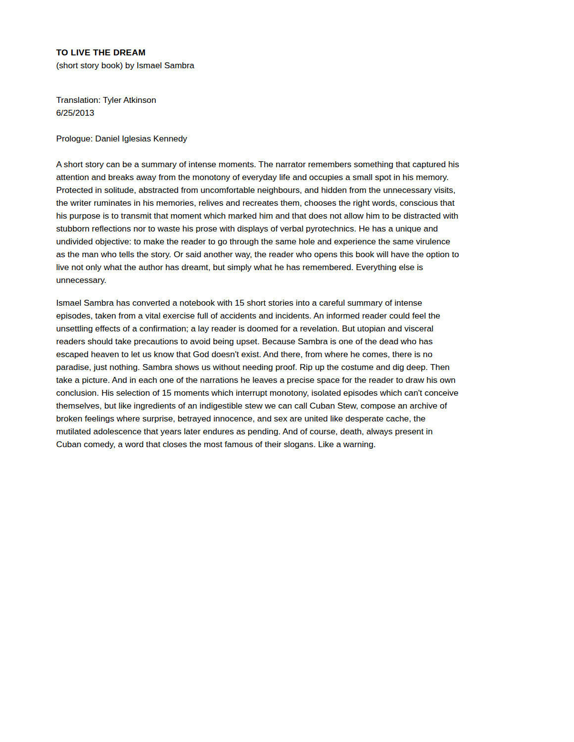TO LIVE THE DREAM
(short story book) by Ismael Sambra
Translation: Tyler Atkinson
6/25/2013
Prologue: Daniel Iglesias Kennedy
A short story can be a summary of intense moments. The narrator remembers something that captured his attention and breaks away from the monotony of everyday life and occupies a small spot in his memory. Protected in solitude, abstracted from uncomfortable neighbours, and hidden from the unnecessary visits, the writer ruminates in his memories, relives and recreates them, chooses the right words, conscious that his purpose is to transmit that moment which marked him and that does not allow him to be distracted with stubborn reflections nor to waste his prose with displays of verbal pyrotechnics. He has a unique and undivided objective: to make the reader to go through the same hole and experience the same virulence as the man who tells the story. Or said another way, the reader who opens this book will have the option to live not only what the author has dreamt, but simply what he has remembered. Everything else is unnecessary.
Ismael Sambra has converted a notebook with 15 short stories into a careful summary of intense episodes, taken from a vital exercise full of accidents and incidents. An informed reader could feel the unsettling effects of a confirmation; a lay reader is doomed for a revelation. But utopian and visceral readers should take precautions to avoid being upset. Because Sambra is one of the dead who has escaped heaven to let us know that God doesn't exist. And there, from where he comes, there is no paradise, just nothing. Sambra shows us without needing proof. Rip up the costume and dig deep. Then take a picture. And in each one of the narrations he leaves a precise space for the reader to draw his own conclusion. His selection of 15 moments which interrupt monotony, isolated episodes which can't conceive themselves, but like ingredients of an indigestible stew we can call Cuban Stew, compose an archive of broken feelings where surprise, betrayed innocence, and sex are united like desperate cache, the mutilated adolescence that years later endures as pending. And of course, death, always present in Cuban comedy, a word that closes the most famous of their slogans. Like a warning.